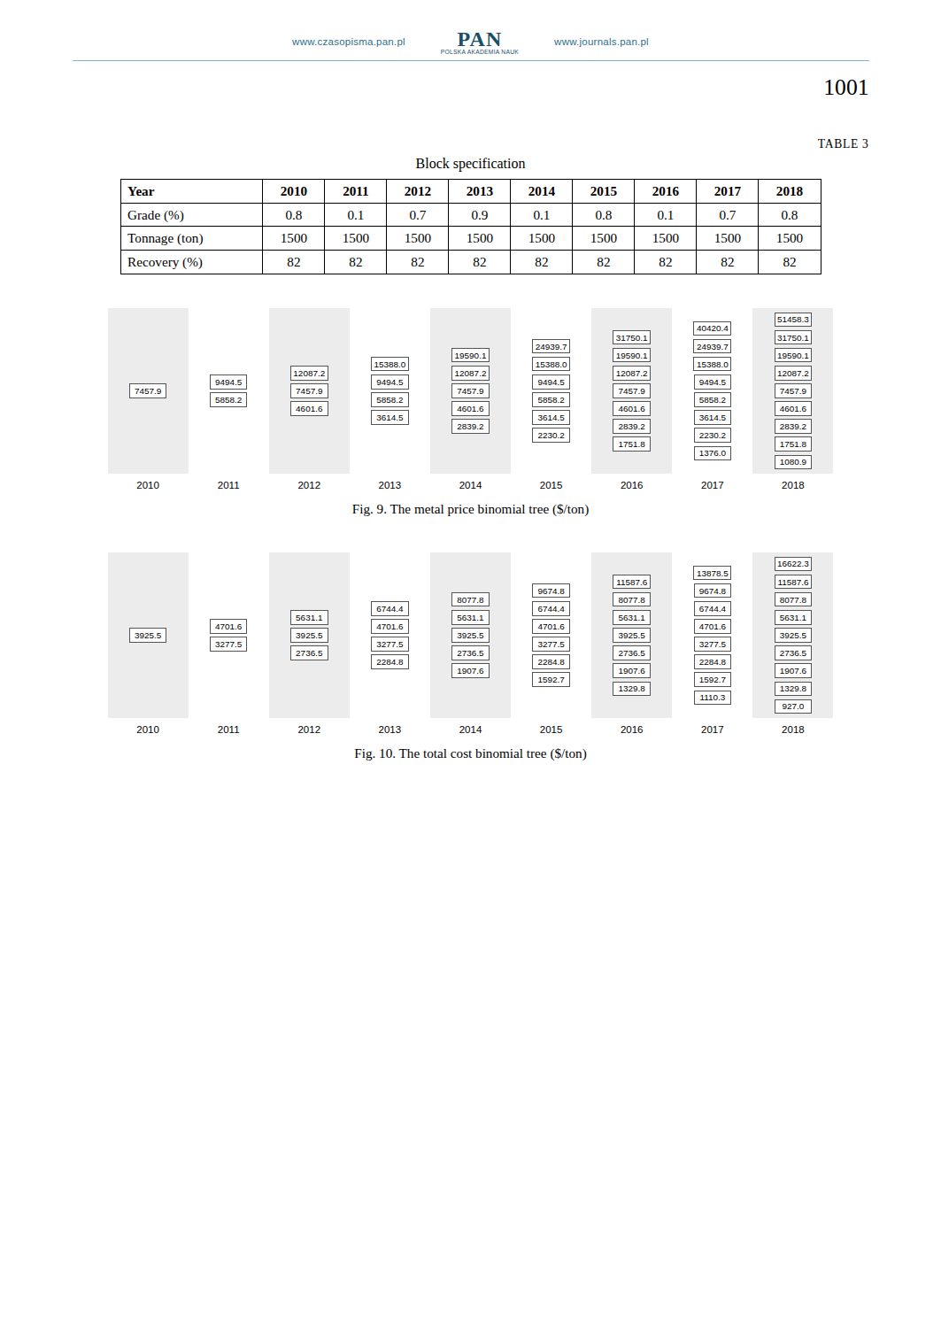www.czasopisma.pan.pl
PAN
POLSKA AKADEMIA NAUK
www.journals.pan.pl
1001
TABLE 3
Block specification
| Year | 2010 | 2011 | 2012 | 2013 | 2014 | 2015 | 2016 | 2017 | 2018 |
| --- | --- | --- | --- | --- | --- | --- | --- | --- | --- |
| Grade (%) | 0.8 | 0.1 | 0.7 | 0.9 | 0.1 | 0.8 | 0.1 | 0.7 | 0.8 |
| Tonnage (ton) | 1500 | 1500 | 1500 | 1500 | 1500 | 1500 | 1500 | 1500 | 1500 |
| Recovery (%) | 82 | 82 | 82 | 82 | 82 | 82 | 82 | 82 | 82 |
7457.9
9494.5
5858.2
12087.2
7457.9
4601.6
15388.0
9494.5
5858.2
3614.5
19590.1
12087.2
7457.9
4601.6
2839.2
24939.7
15388.0
9494.5
5858.2
3614.5
2230.2
31750.1
19590.1
12087.2
7457.9
4601.6
2839.2
1751.8
40420.4
24939.7
15388.0
9494.5
5858.2
3614.5
2230.2
1376.0
51458.3
31750.1
19590.1
12087.2
7457.9
4601.6
2839.2
1751.8
1080.9
2010
2011
2012
2013
2014
2015
2016
2017
2018
Fig. 9. The metal price binomial tree ($/ton)
3925.5
4701.6
3277.5
5631.1
3925.5
2736.5
6744.4
4701.6
3277.5
2284.8
8077.8
5631.1
3925.5
2736.5
1907.6
9674.8
6744.4
4701.6
3277.5
2284.8
1592.7
11587.6
8077.8
5631.1
3925.5
2736.5
1907.6
1329.8
13878.5
9674.8
6744.4
4701.6
3277.5
2284.8
1592.7
1110.3
16622.3
11587.6
8077.8
5631.1
3925.5
2736.5
1907.6
1329.8
927.0
2010
2011
2012
2013
2014
2015
2016
2017
2018
Fig. 10. The total cost binomial tree ($/ton)